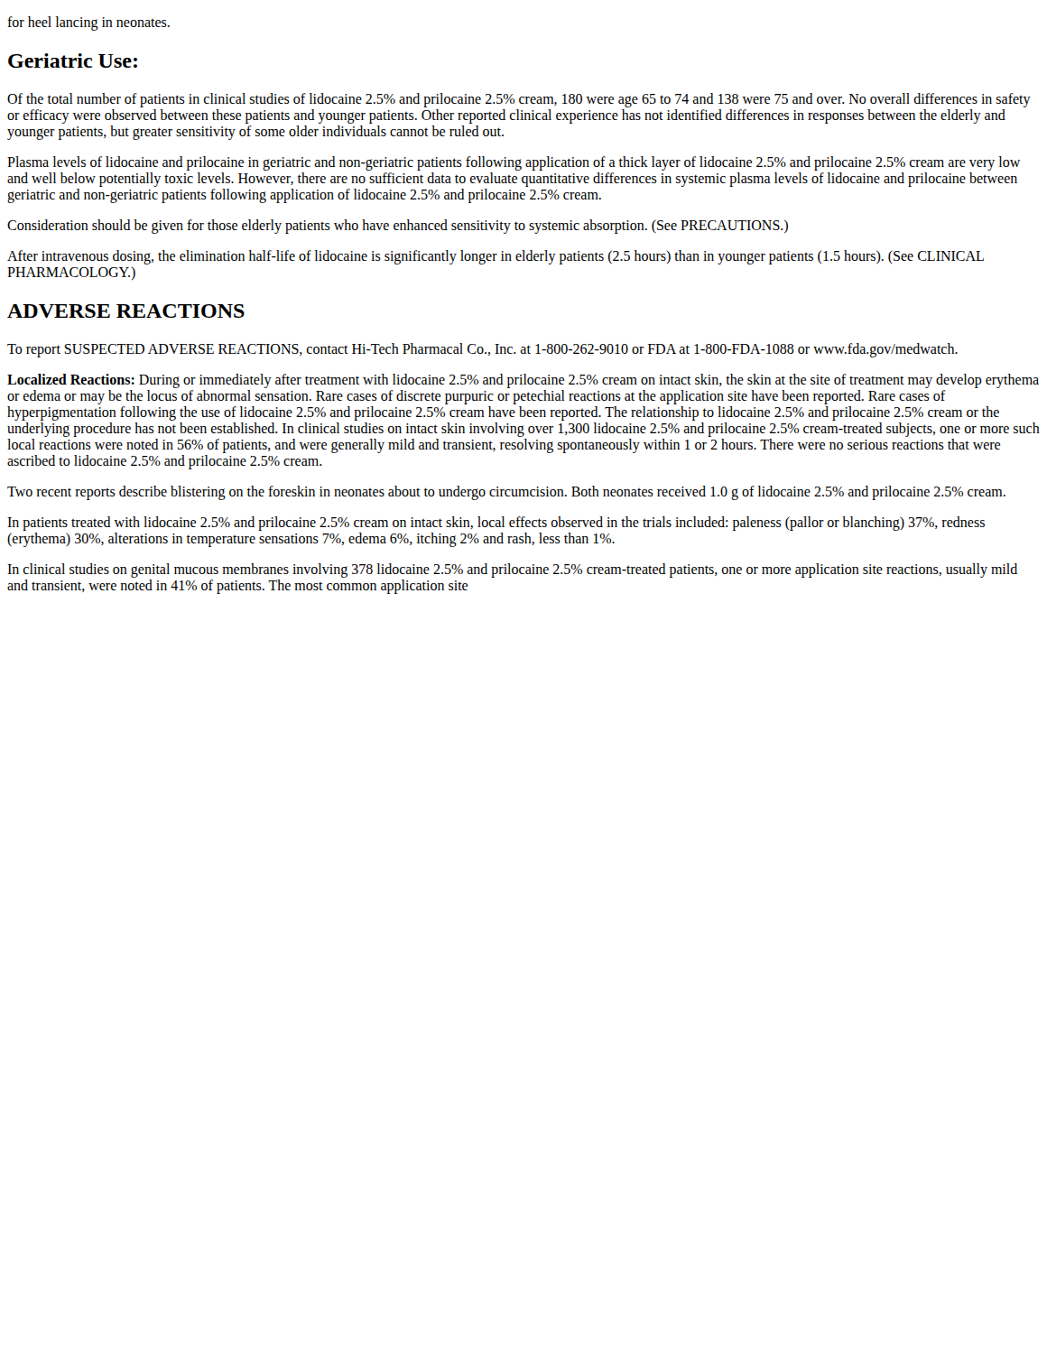for heel lancing in neonates.
Geriatric Use:
Of the total number of patients in clinical studies of lidocaine 2.5% and prilocaine 2.5% cream, 180 were age 65 to 74 and 138 were 75 and over. No overall differences in safety or efficacy were observed between these patients and younger patients. Other reported clinical experience has not identified differences in responses between the elderly and younger patients, but greater sensitivity of some older individuals cannot be ruled out.
Plasma levels of lidocaine and prilocaine in geriatric and non-geriatric patients following application of a thick layer of lidocaine 2.5% and prilocaine 2.5% cream are very low and well below potentially toxic levels. However, there are no sufficient data to evaluate quantitative differences in systemic plasma levels of lidocaine and prilocaine between geriatric and non-geriatric patients following application of lidocaine 2.5% and prilocaine 2.5% cream.
Consideration should be given for those elderly patients who have enhanced sensitivity to systemic absorption. (See PRECAUTIONS.)
After intravenous dosing, the elimination half-life of lidocaine is significantly longer in elderly patients (2.5 hours) than in younger patients (1.5 hours). (See CLINICAL PHARMACOLOGY.)
ADVERSE REACTIONS
To report SUSPECTED ADVERSE REACTIONS, contact Hi-Tech Pharmacal Co., Inc. at 1-800-262-9010 or FDA at 1-800-FDA-1088 or www.fda.gov/medwatch.
Localized Reactions: During or immediately after treatment with lidocaine 2.5% and prilocaine 2.5% cream on intact skin, the skin at the site of treatment may develop erythema or edema or may be the locus of abnormal sensation. Rare cases of discrete purpuric or petechial reactions at the application site have been reported. Rare cases of hyperpigmentation following the use of lidocaine 2.5% and prilocaine 2.5% cream have been reported. The relationship to lidocaine 2.5% and prilocaine 2.5% cream or the underlying procedure has not been established. In clinical studies on intact skin involving over 1,300 lidocaine 2.5% and prilocaine 2.5% cream-treated subjects, one or more such local reactions were noted in 56% of patients, and were generally mild and transient, resolving spontaneously within 1 or 2 hours. There were no serious reactions that were ascribed to lidocaine 2.5% and prilocaine 2.5% cream.
Two recent reports describe blistering on the foreskin in neonates about to undergo circumcision. Both neonates received 1.0 g of lidocaine 2.5% and prilocaine 2.5% cream.
In patients treated with lidocaine 2.5% and prilocaine 2.5% cream on intact skin, local effects observed in the trials included: paleness (pallor or blanching) 37%, redness (erythema) 30%, alterations in temperature sensations 7%, edema 6%, itching 2% and rash, less than 1%.
In clinical studies on genital mucous membranes involving 378 lidocaine 2.5% and prilocaine 2.5% cream-treated patients, one or more application site reactions, usually mild and transient, were noted in 41% of patients. The most common application site